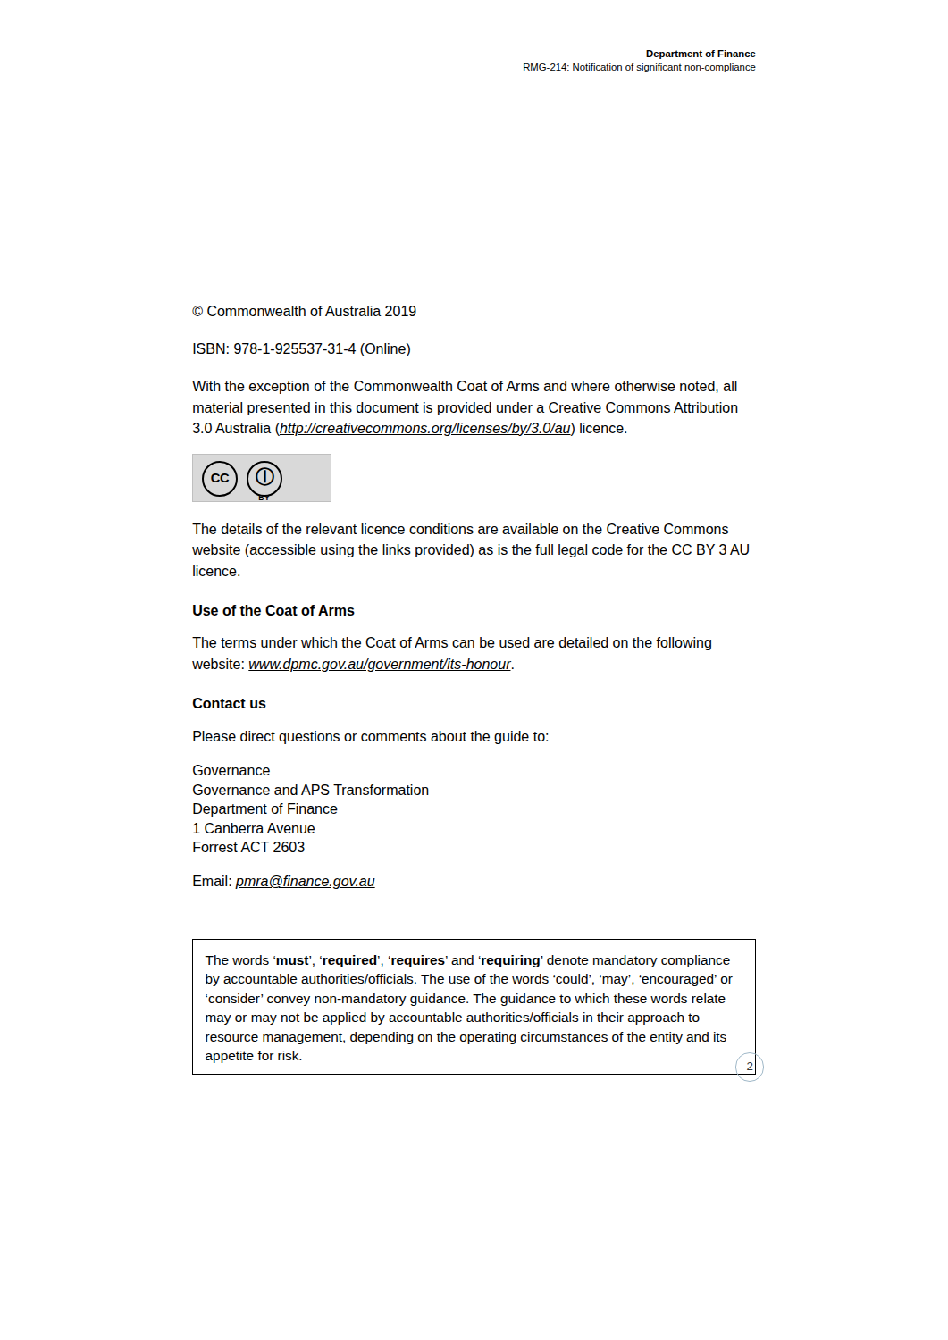Department of Finance
RMG-214: Notification of significant non-compliance
© Commonwealth of Australia 2019
ISBN: 978-1-925537-31-4 (Online)
With the exception of the Commonwealth Coat of Arms and where otherwise noted, all material presented in this document is provided under a Creative Commons Attribution 3.0 Australia (http://creativecommons.org/licenses/by/3.0/au) licence.
CC ⓘ BY
The details of the relevant licence conditions are available on the Creative Commons website (accessible using the links provided) as is the full legal code for the CC BY 3 AU licence.
Use of the Coat of Arms
The terms under which the Coat of Arms can be used are detailed on the following website: www.dpmc.gov.au/government/its-honour.
Contact us
Please direct questions or comments about the guide to:
Governance
Governance and APS Transformation
Department of Finance
1 Canberra Avenue
Forrest ACT 2603
Email: pmra@finance.gov.au
The words ‘must’, ‘required’, ‘requires’ and ‘requiring’ denote mandatory compliance by accountable authorities/officials. The use of the words ‘could’, ‘may’, ‘encouraged’ or ‘consider’ convey non-mandatory guidance. The guidance to which these words relate may or may not be applied by accountable authorities/officials in their approach to resource management, depending on the operating circumstances of the entity and its appetite for risk.
2